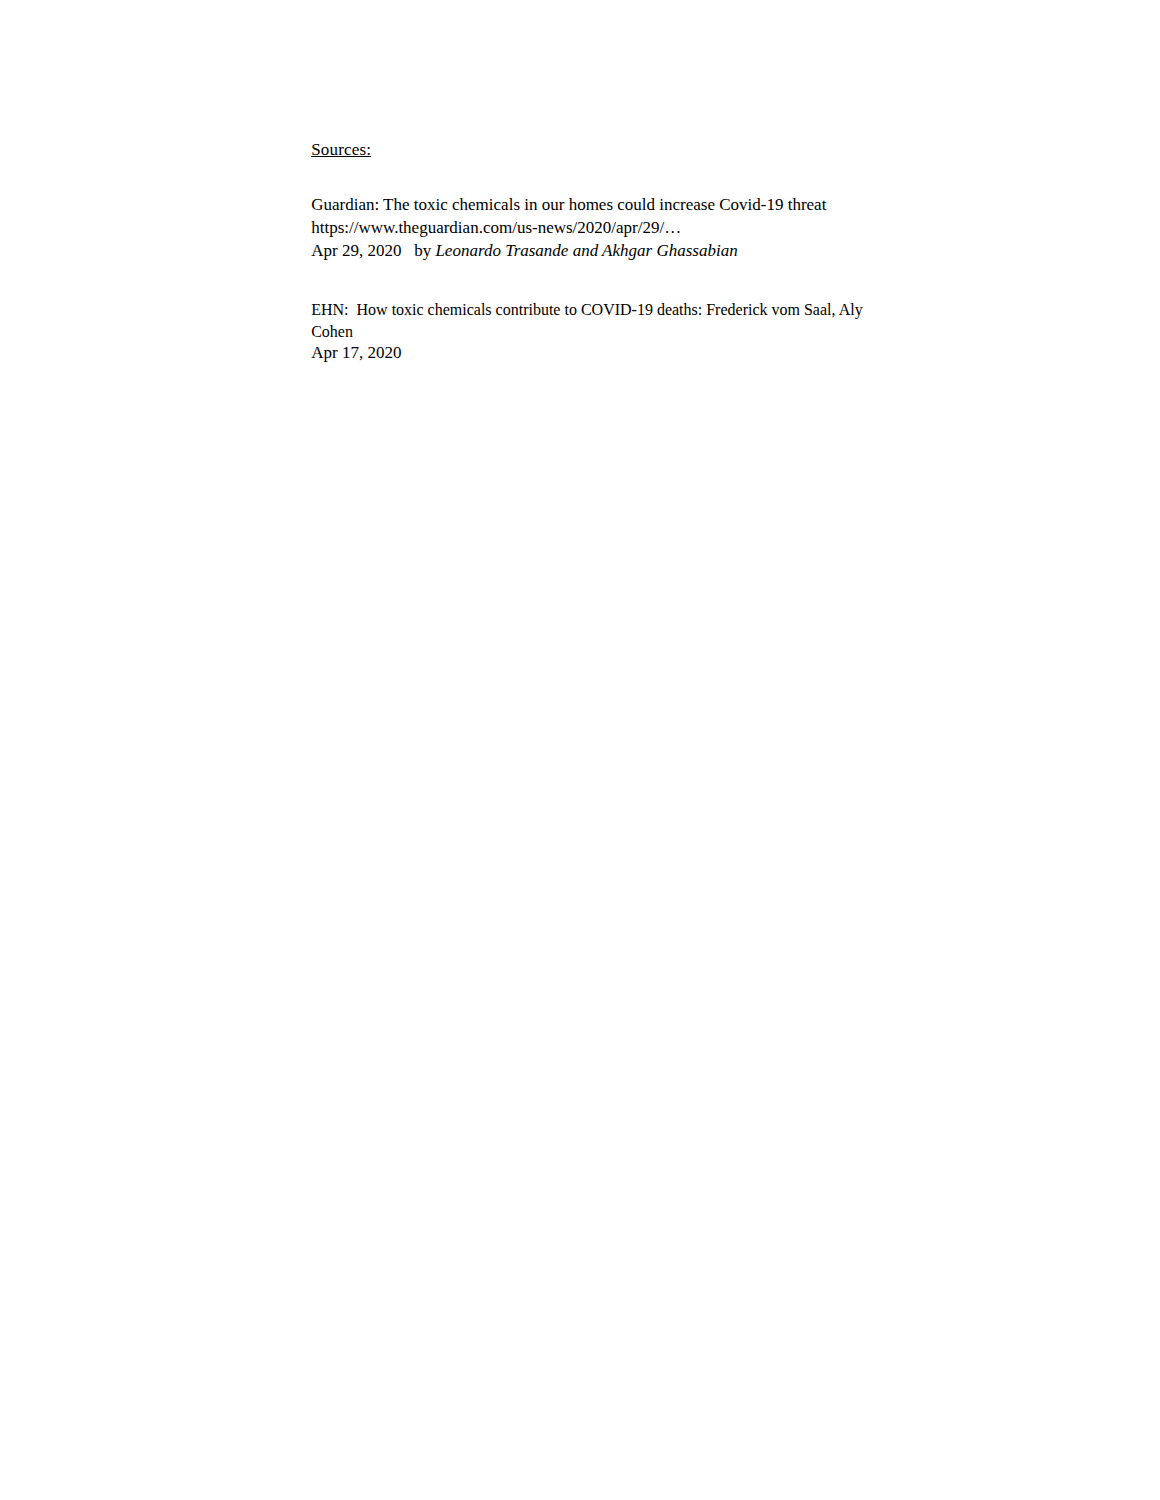Sources:
Guardian: The toxic chemicals in our homes could increase Covid-19 threat
https://www.theguardian.com/us-news/2020/apr/29/…
Apr 29, 2020 by Leonardo Trasande and Akhgar Ghassabian
EHN: How toxic chemicals contribute to COVID-19 deaths: Frederick vom Saal, Aly Cohen
Apr 17, 2020